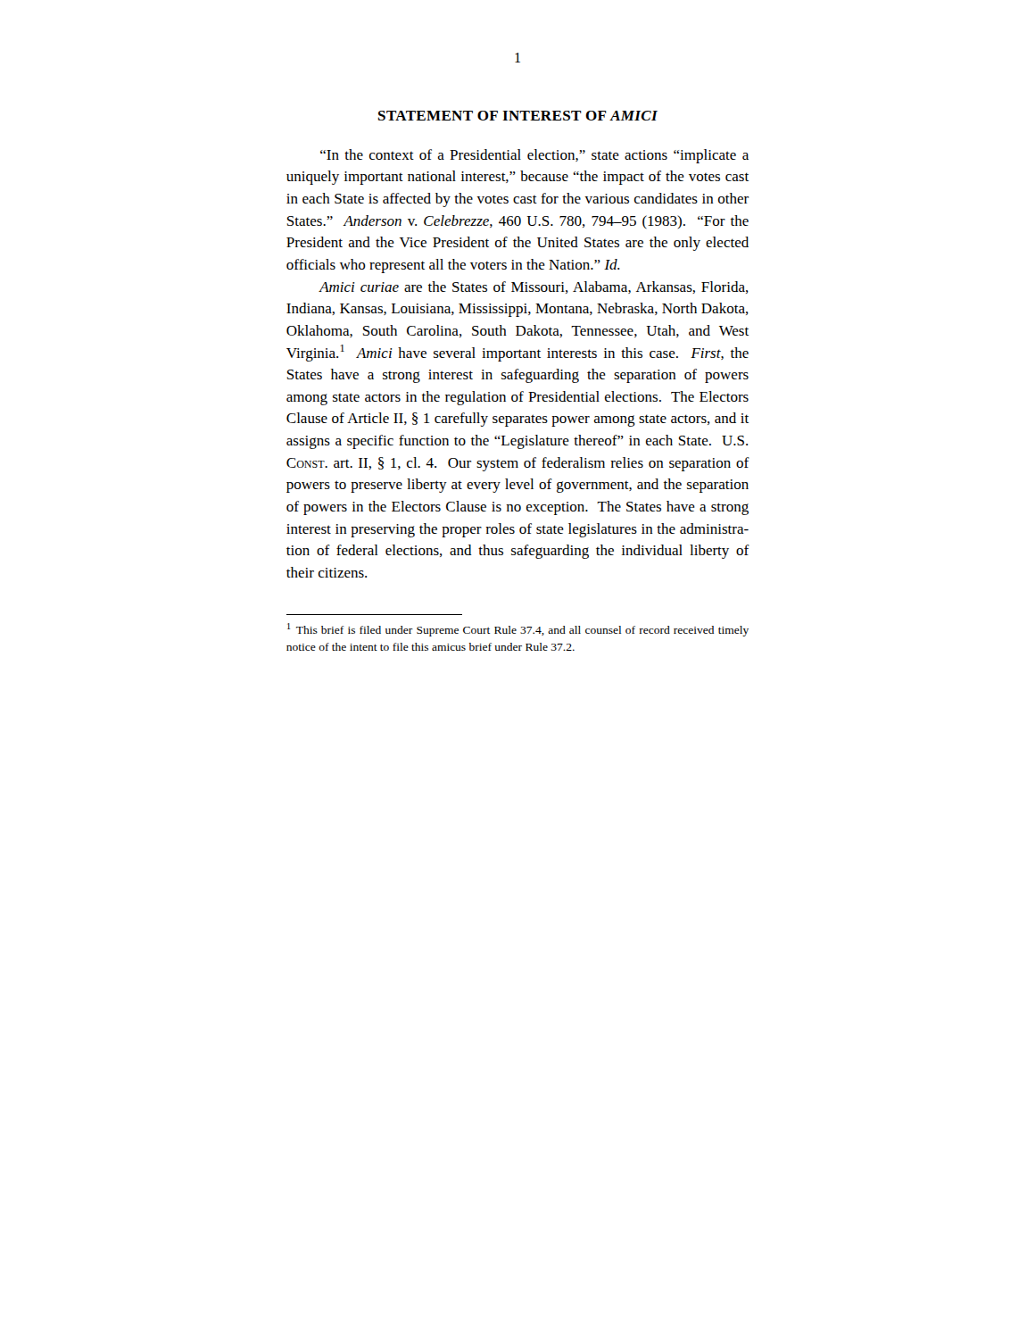1
Statement of Interest of Amici
“In the context of a Presidential election,” state actions “implicate a uniquely important national interest,” because “the impact of the votes cast in each State is affected by the votes cast for the various candidates in other States.” Anderson v. Celebrezze, 460 U.S. 780, 794–95 (1983). “For the President and the Vice President of the United States are the only elected officials who represent all the voters in the Nation.” Id.
Amici curiae are the States of Missouri, Alabama, Arkansas, Florida, Indiana, Kansas, Louisiana, Mississippi, Montana, Nebraska, North Dakota, Oklahoma, South Carolina, South Dakota, Tennessee, Utah, and West Virginia.1 Amici have several important interests in this case. First, the States have a strong interest in safeguarding the separation of powers among state actors in the regulation of Presidential elections. The Electors Clause of Article II, § 1 carefully separates power among state actors, and it assigns a specific function to the “Legislature thereof” in each State. U.S. Const. art. II, § 1, cl. 4. Our system of federalism relies on separation of powers to preserve liberty at every level of government, and the separation of powers in the Electors Clause is no exception. The States have a strong interest in preserving the proper roles of state legislatures in the administration of federal elections, and thus safeguarding the individual liberty of their citizens.
1 This brief is filed under Supreme Court Rule 37.4, and all counsel of record received timely notice of the intent to file this amicus brief under Rule 37.2.